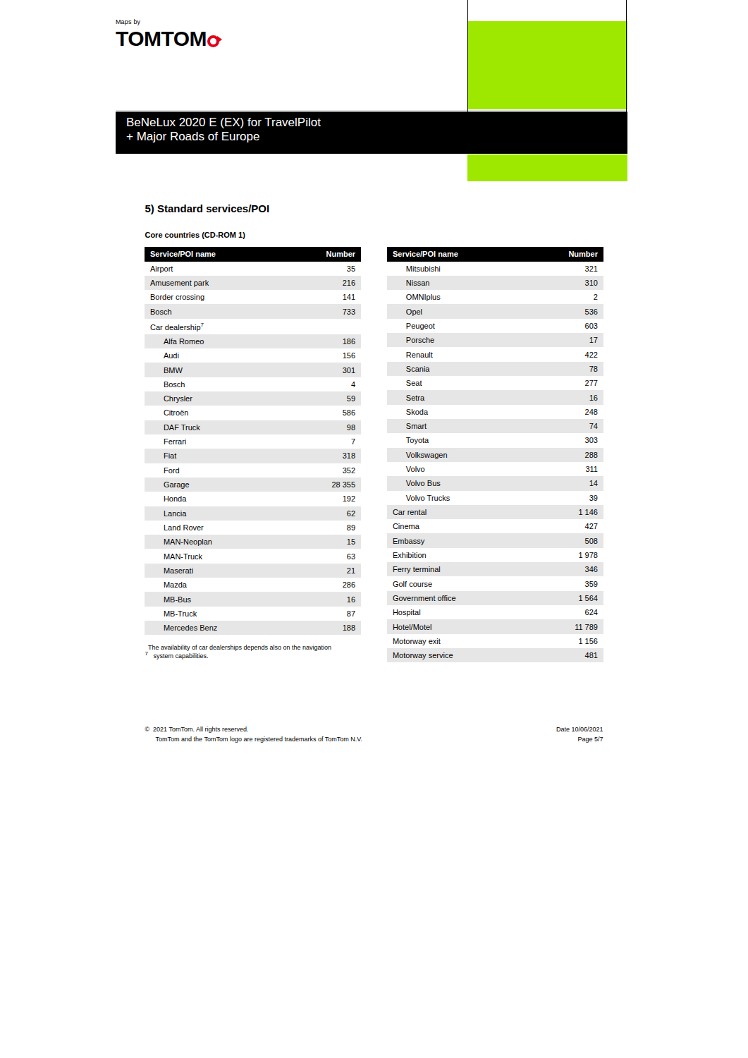Maps by
TOMTOM
BeNeLux 2020 E (EX) for TravelPilot
+ Major Roads of Europe
5) Standard services/POI
Core countries (CD-ROM 1)
| Service/POI name | Number |
| --- | --- |
| Airport | 35 |
| Amusement park | 216 |
| Border crossing | 141 |
| Bosch | 733 |
| Car dealership 7 | |
| Alfa Romeo | 186 |
| Audi | 156 |
| BMW | 301 |
| Bosch | 4 |
| Chrysler | 59 |
| Citroën | 586 |
| DAF Truck | 98 |
| Ferrari | 7 |
| Fiat | 318 |
| Ford | 352 |
| Garage | 28 355 |
| Honda | 192 |
| Lancia | 62 |
| Land Rover | 89 |
| MAN-Neoplan | 15 |
| MAN-Truck | 63 |
| Maserati | 21 |
| Mazda | 286 |
| MB-Bus | 16 |
| MB-Truck | 87 |
| Mercedes Benz | 188 |
7The availability of car dealerships depends also on the navigation system capabilities.
| Service/POI name | Number |
| --- | --- |
| Mitsubishi | 321 |
| Nissan | 310 |
| OMNIplus | 2 |
| Opel | 536 |
| Peugeot | 603 |
| Porsche | 17 |
| Renault | 422 |
| Scania | 78 |
| Seat | 277 |
| Setra | 16 |
| Skoda | 248 |
| Smart | 74 |
| Toyota | 303 |
| Volkswagen | 288 |
| Volvo | 311 |
| Volvo Bus | 14 |
| Volvo Trucks | 39 |
| Car rental | 1 146 |
| Cinema | 427 |
| Embassy | 508 |
| Exhibition | 1 978 |
| Ferry terminal | 346 |
| Golf course | 359 |
| Government office | 1 564 |
| Hospital | 624 |
| Hotel/Motel | 11 789 |
| Motorway exit | 1 156 |
| Motorway service | 481 |
© 2021 TomTom. All rights reserved.
Date 10/06/2021
TomTom and the TomTom logo are registered trademarks of TomTom N.V.
Page 5/7